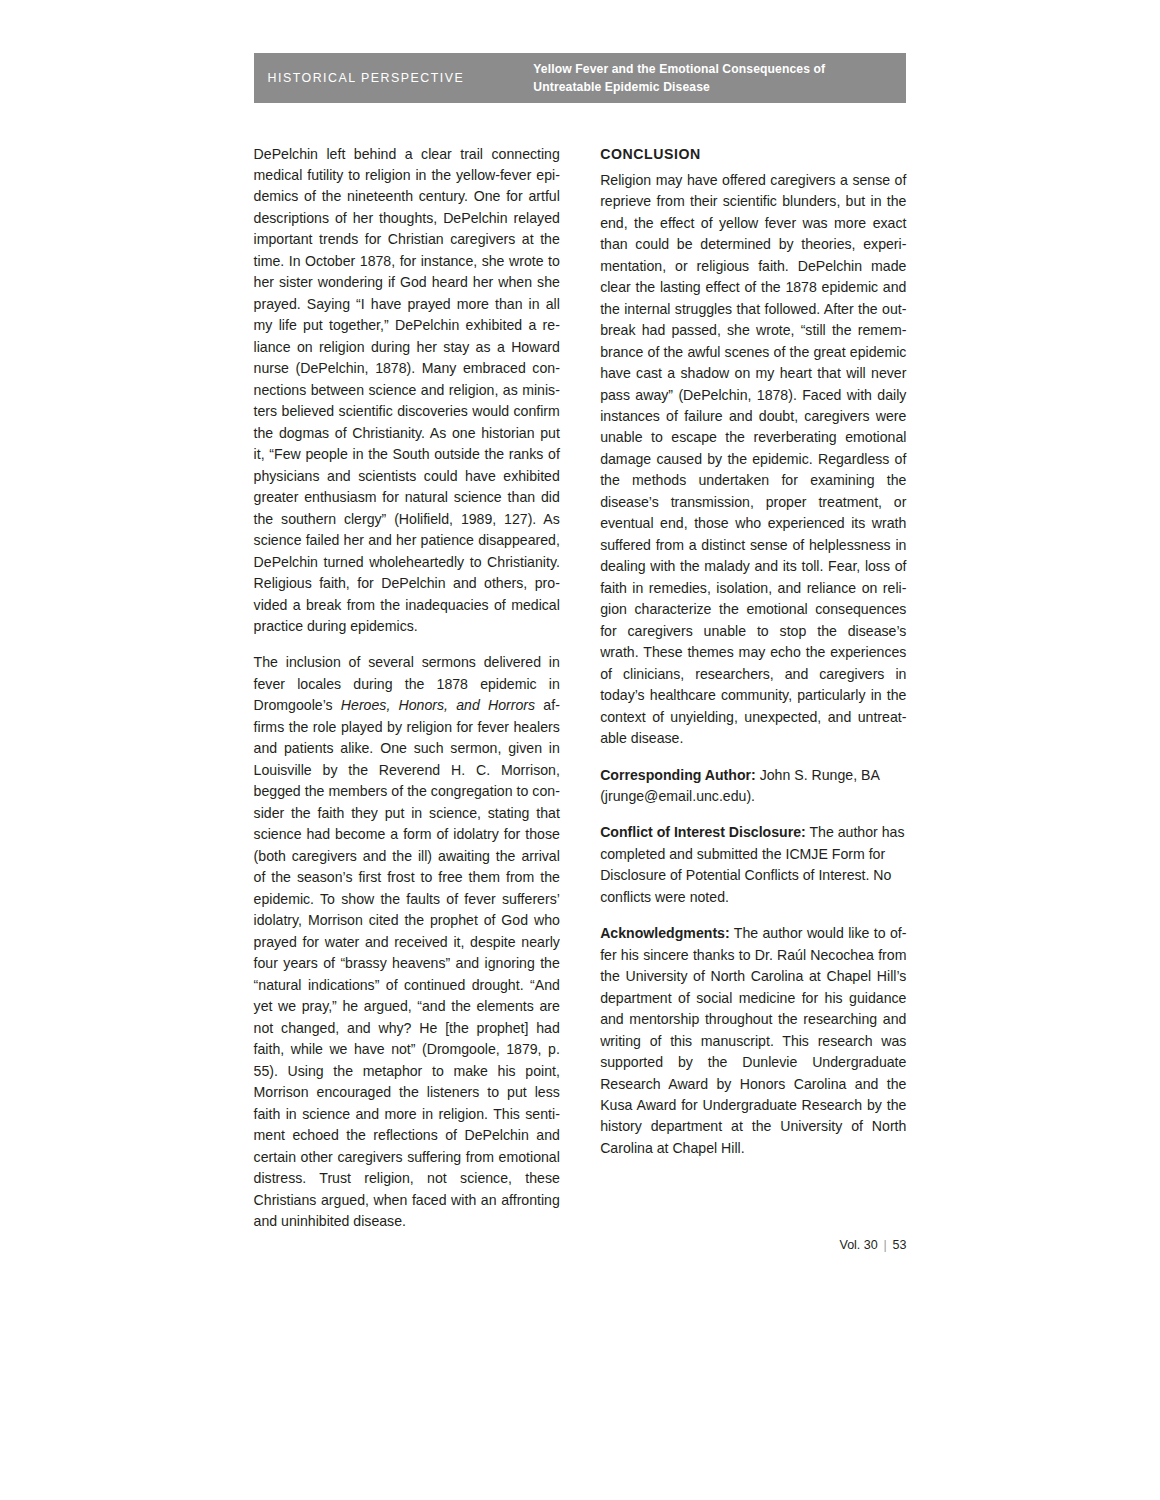Historical Perspective Yellow Fever and the Emotional Consequences of Untreatable Epidemic Disease
DePelchin left behind a clear trail connecting medical futility to religion in the yellow-fever epidemics of the nineteenth century. One for artful descriptions of her thoughts, DePelchin relayed important trends for Christian caregivers at the time. In October 1878, for instance, she wrote to her sister wondering if God heard her when she prayed. Saying “I have prayed more than in all my life put together,” DePelchin exhibited a reliance on religion during her stay as a Howard nurse (DePelchin, 1878). Many embraced connections between science and religion, as ministers believed scientific discoveries would confirm the dogmas of Christianity. As one historian put it, “Few people in the South outside the ranks of physicians and scientists could have exhibited greater enthusiasm for natural science than did the southern clergy” (Holifield, 1989, 127). As science failed her and her patience disappeared, DePelchin turned wholeheartedly to Christianity. Religious faith, for DePelchin and others, provided a break from the inadequacies of medical practice during epidemics.
The inclusion of several sermons delivered in fever locales during the 1878 epidemic in Dromgoole’s Heroes, Honors, and Horrors affirms the role played by religion for fever healers and patients alike. One such sermon, given in Louisville by the Reverend H. C. Morrison, begged the members of the congregation to consider the faith they put in science, stating that science had become a form of idolatry for those (both caregivers and the ill) awaiting the arrival of the season’s first frost to free them from the epidemic. To show the faults of fever sufferers’ idolatry, Morrison cited the prophet of God who prayed for water and received it, despite nearly four years of “brassy heavens” and ignoring the “natural indications” of continued drought. “And yet we pray,” he argued, “and the elements are not changed, and why? He [the prophet] had faith, while we have not” (Dromgoole, 1879, p. 55). Using the metaphor to make his point, Morrison encouraged the listeners to put less faith in science and more in religion. This sentiment echoed the reflections of DePelchin and certain other caregivers suffering from emotional distress. Trust religion, not science, these Christians argued, when faced with an affronting and uninhibited disease.
Conclusion
Religion may have offered caregivers a sense of reprieve from their scientific blunders, but in the end, the effect of yellow fever was more exact than could be determined by theories, experimentation, or religious faith. DePelchin made clear the lasting effect of the 1878 epidemic and the internal struggles that followed. After the outbreak had passed, she wrote, “still the remembrance of the awful scenes of the great epidemic have cast a shadow on my heart that will never pass away” (DePelchin, 1878). Faced with daily instances of failure and doubt, caregivers were unable to escape the reverberating emotional damage caused by the epidemic. Regardless of the methods undertaken for examining the disease’s transmission, proper treatment, or eventual end, those who experienced its wrath suffered from a distinct sense of helplessness in dealing with the malady and its toll. Fear, loss of faith in remedies, isolation, and reliance on religion characterize the emotional consequences for caregivers unable to stop the disease’s wrath. These themes may echo the experiences of clinicians, researchers, and caregivers in today’s healthcare community, particularly in the context of unyielding, unexpected, and untreatable disease.
Corresponding Author: John S. Runge, BA (jrunge@email.unc.edu).
Conflict of Interest Disclosure: The author has completed and submitted the ICMJE Form for Disclosure of Potential Conflicts of Interest. No conflicts were noted.
Acknowledgments: The author would like to offer his sincere thanks to Dr. Raúl Necochea from the University of North Carolina at Chapel Hill’s department of social medicine for his guidance and mentorship throughout the researching and writing of this manuscript. This research was supported by the Dunlevie Undergraduate Research Award by Honors Carolina and the Kusa Award for Undergraduate Research by the history department at the University of North Carolina at Chapel Hill.
Vol. 30 | 53